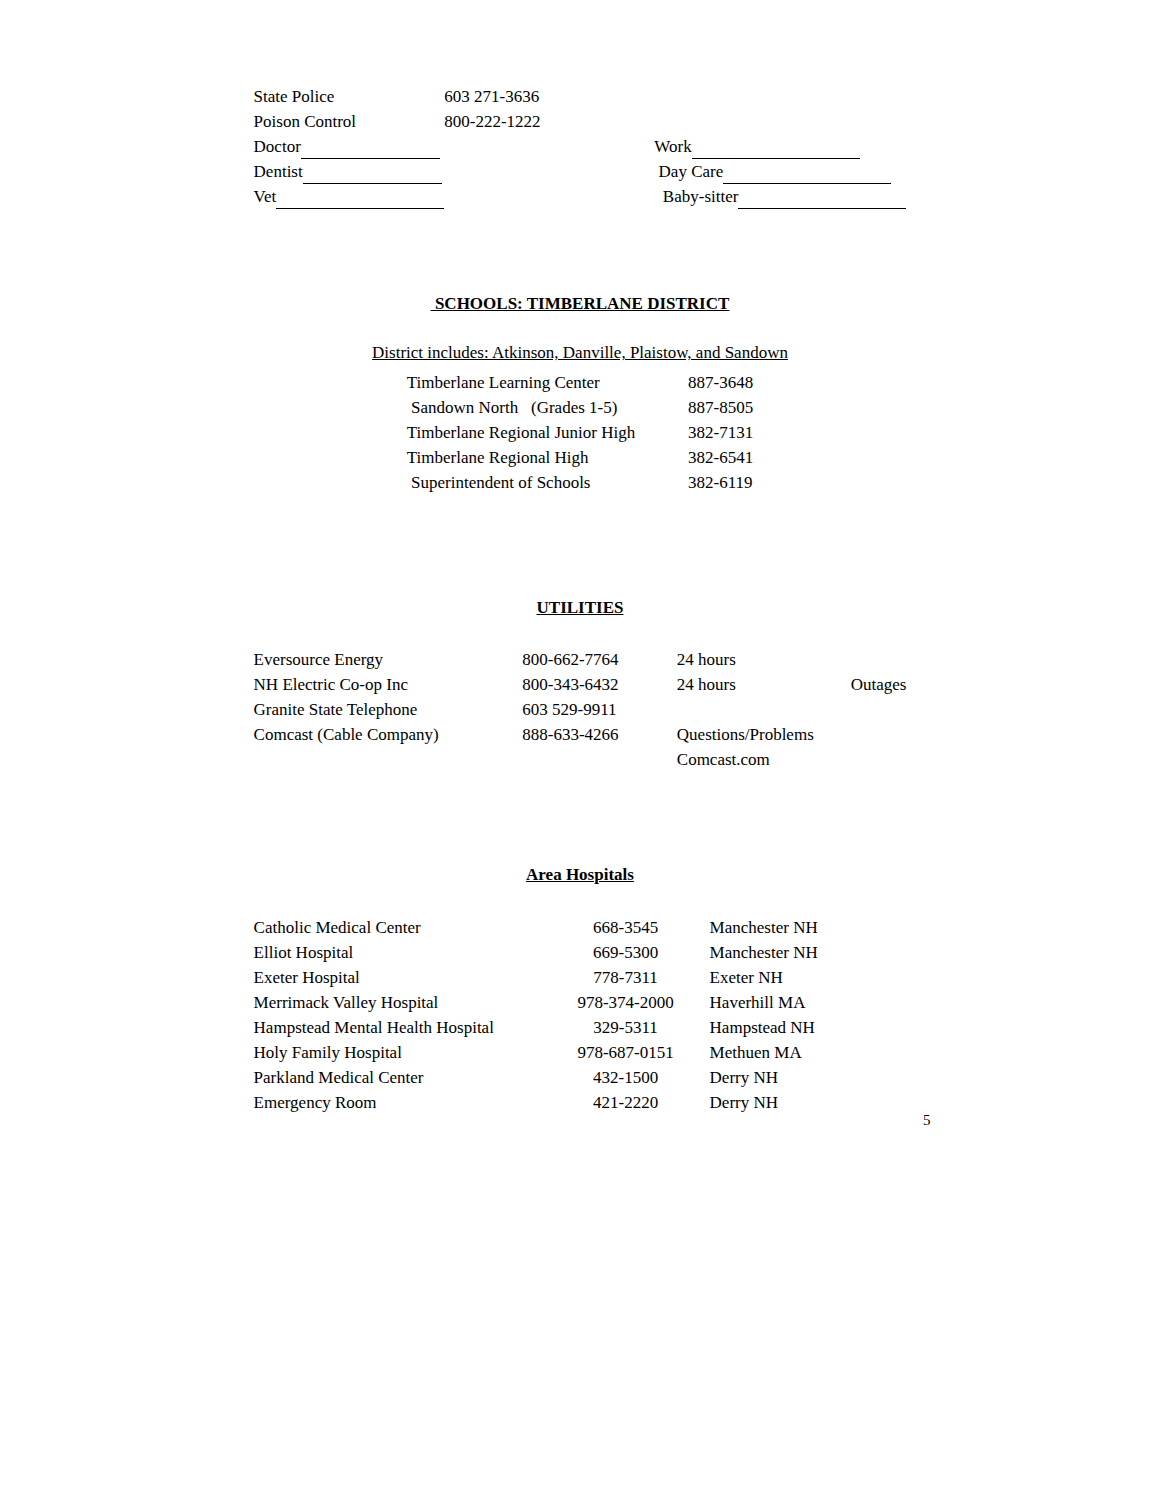| State Police | 603 271-3636 | | | |
| Poison Control | 800-222-1222 | | | |
| Doctor | | | Work | |
| Dentist | | | Day Care | |
| Vet | | | Baby-sitter | |
SCHOOLS: TIMBERLANE DISTRICT
District includes: Atkinson, Danville, Plaistow, and Sandown
| Timberlane Learning Center | 887-3648 |
| Sandown North (Grades 1-5) | 887-8505 |
| Timberlane Regional Junior High | 382-7131 |
| Timberlane Regional High | 382-6541 |
| Superintendent of Schools | 382-6119 |
UTILITIES
| Eversource Energy | 800-662-7764 | 24 hours | |
| NH Electric Co-op Inc | 800-343-6432 | 24 hours | Outages |
| Granite State Telephone | 603 529-9911 | | |
| Comcast (Cable Company) | 888-633-4266 | Questions/Problems | |
| | | Comcast.com | |
Area Hospitals
| Catholic Medical Center | 668-3545 | Manchester NH |
| Elliot Hospital | 669-5300 | Manchester NH |
| Exeter Hospital | 778-7311 | Exeter NH |
| Merrimack Valley Hospital | 978-374-2000 | Haverhill MA |
| Hampstead Mental Health Hospital | 329-5311 | Hampstead NH |
| Holy Family Hospital | 978-687-0151 | Methuen MA |
| Parkland Medical Center | 432-1500 | Derry NH |
| Emergency Room | 421-2220 | Derry NH |
5